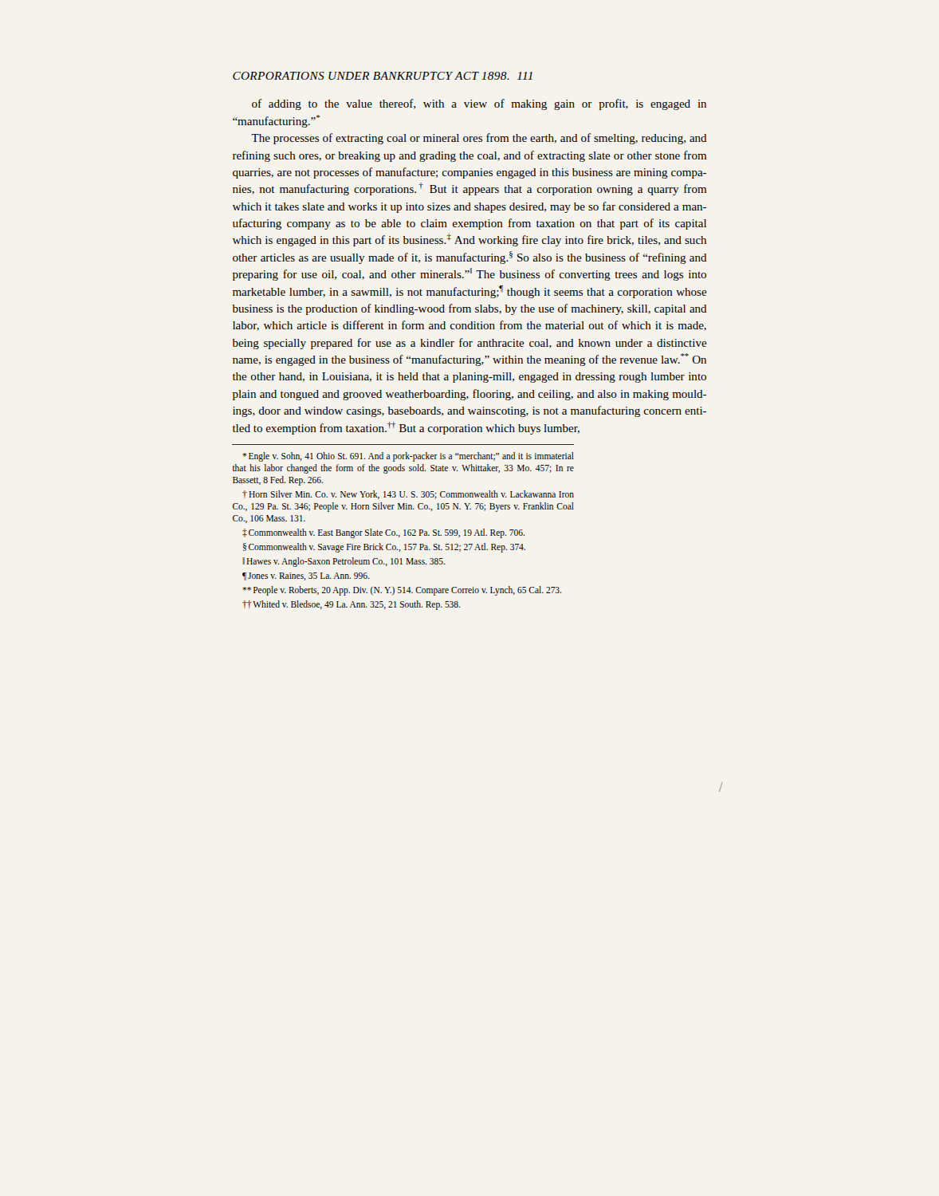CORPORATIONS UNDER BANKRUPTCY ACT 1898. 111
of adding to the value thereof, with a view of making gain or profit, is engaged in “manufacturing.”*
The processes of extracting coal or mineral ores from the earth, and of smelting, reducing, and refining such ores, or breaking up and grading the coal, and of extracting slate or other stone from quarries, are not processes of manufacture; companies engaged in this business are mining companies, not manufacturing corporations.† But it appears that a corporation owning a quarry from which it takes slate and works it up into sizes and shapes desired, may be so far considered a manufacturing company as to be able to claim exemption from taxation on that part of its capital which is engaged in this part of its business.‡ And working fire clay into fire brick, tiles, and such other articles as are usually made of it, is manufacturing.§ So also is the business of “refining and preparing for use oil, coal, and other minerals.”‖ The business of converting trees and logs into marketable lumber, in a sawmill, is not manufacturing;¶ though it seems that a corporation whose business is the production of kindling-wood from slabs, by the use of machinery, skill, capital and labor, which article is different in form and condition from the material out of which it is made, being specially prepared for use as a kindler for anthracite coal, and known under a distinctive name, is engaged in the business of “manufacturing,” within the meaning of the revenue law.** On the other hand, in Louisiana, it is held that a planing-mill, engaged in dressing rough lumber into plain and tongued and grooved weatherboarding, flooring, and ceiling, and also in making mouldings, door and window casings, baseboards, and wainscoting, is not a manufacturing concern entitled to exemption from taxation.†† But a corporation which buys lumber,
*Engle v. Sohn, 41 Ohio St. 691. And a pork-packer is a “merchant;” and it is immaterial that his labor changed the form of the goods sold. State v. Whittaker, 33 Mo. 457; In re Bassett, 8 Fed. Rep. 266.
†Horn Silver Min. Co. v. New York, 143 U. S. 305; Commonwealth v. Lackawanna Iron Co., 129 Pa. St. 346; People v. Horn Silver Min. Co., 105 N. Y. 76; Byers v. Franklin Coal Co., 106 Mass. 131.
‡Commonwealth v. East Bangor Slate Co., 162 Pa. St. 599, 19 Atl. Rep. 706.
§Commonwealth v. Savage Fire Brick Co., 157 Pa. St. 512; 27 Atl. Rep. 374.
‖Hawes v. Anglo-Saxon Petroleum Co., 101 Mass. 385.
¶Jones v. Raines, 35 La. Ann. 996.
**People v. Roberts, 20 App. Div. (N. Y.) 514. Compare Correio v. Lynch, 65 Cal. 273.
††Whited v. Bledsoe, 49 La. Ann. 325, 21 South. Rep. 538.
⁄